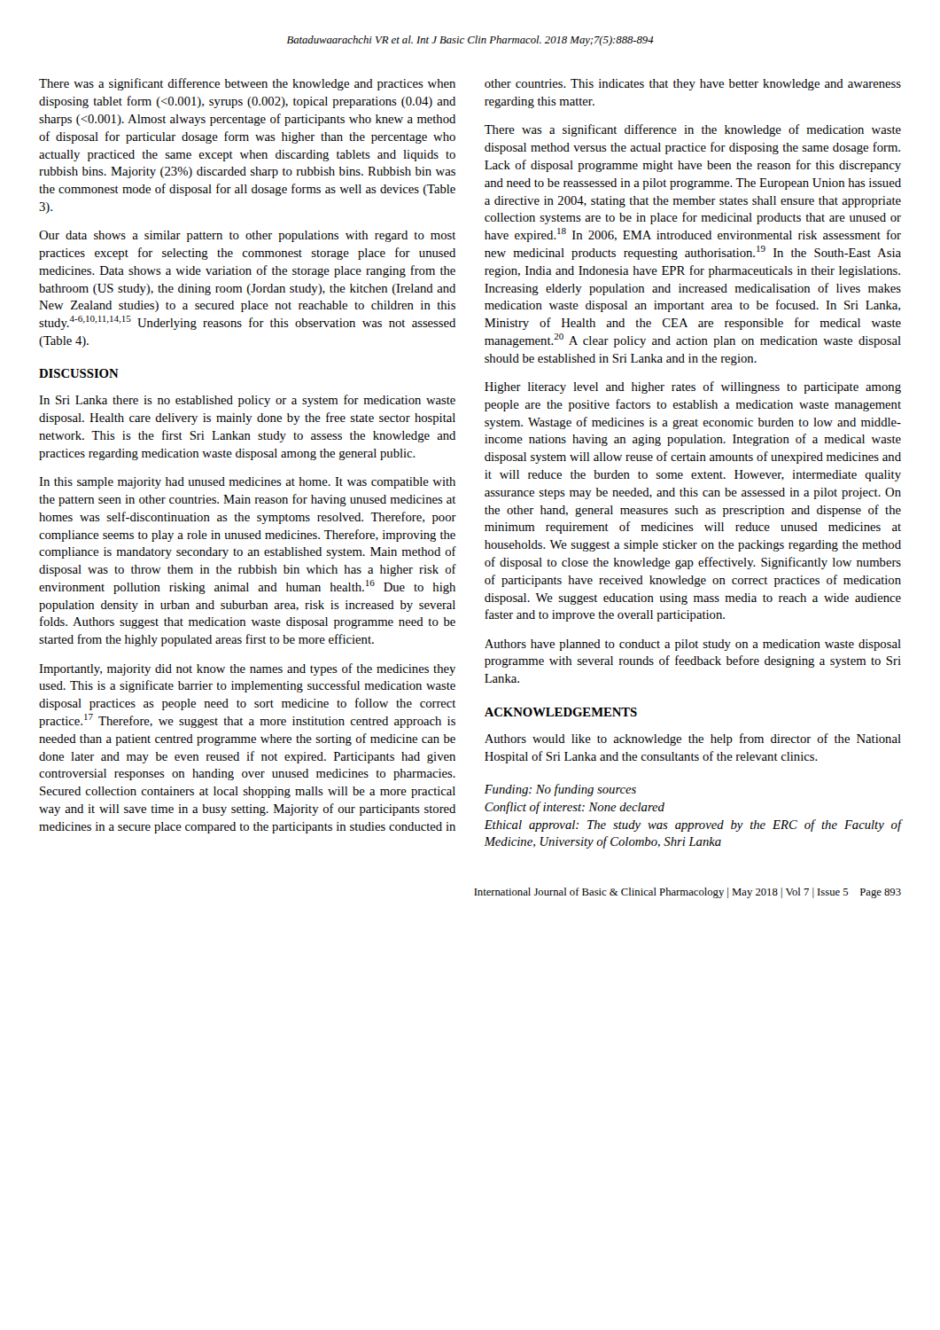Bataduwaarachchi VR et al. Int J Basic Clin Pharmacol. 2018 May;7(5):888-894
There was a significant difference between the knowledge and practices when disposing tablet form (<0.001), syrups (0.002), topical preparations (0.04) and sharps (<0.001). Almost always percentage of participants who knew a method of disposal for particular dosage form was higher than the percentage who actually practiced the same except when discarding tablets and liquids to rubbish bins. Majority (23%) discarded sharp to rubbish bins. Rubbish bin was the commonest mode of disposal for all dosage forms as well as devices (Table 3).
Our data shows a similar pattern to other populations with regard to most practices except for selecting the commonest storage place for unused medicines. Data shows a wide variation of the storage place ranging from the bathroom (US study), the dining room (Jordan study), the kitchen (Ireland and New Zealand studies) to a secured place not reachable to children in this study.4-6,10,11,14,15 Underlying reasons for this observation was not assessed (Table 4).
Discussion
In Sri Lanka there is no established policy or a system for medication waste disposal. Health care delivery is mainly done by the free state sector hospital network. This is the first Sri Lankan study to assess the knowledge and practices regarding medication waste disposal among the general public.
In this sample majority had unused medicines at home. It was compatible with the pattern seen in other countries. Main reason for having unused medicines at homes was self-discontinuation as the symptoms resolved. Therefore, poor compliance seems to play a role in unused medicines. Therefore, improving the compliance is mandatory secondary to an established system. Main method of disposal was to throw them in the rubbish bin which has a higher risk of environment pollution risking animal and human health.16 Due to high population density in urban and suburban area, risk is increased by several folds. Authors suggest that medication waste disposal programme need to be started from the highly populated areas first to be more efficient.
Importantly, majority did not know the names and types of the medicines they used. This is a significate barrier to implementing successful medication waste disposal practices as people need to sort medicine to follow the correct practice.17 Therefore, we suggest that a more institution centred approach is needed than a patient centred programme where the sorting of medicine can be done later and may be even reused if not expired. Participants had given controversial responses on handing over unused medicines to pharmacies. Secured collection containers at local shopping malls will be a more practical way and it will save time in a busy setting. Majority of our participants stored medicines in a secure place compared to the participants in studies conducted in other countries. This indicates that they have better knowledge and awareness regarding this matter.
There was a significant difference in the knowledge of medication waste disposal method versus the actual practice for disposing the same dosage form. Lack of disposal programme might have been the reason for this discrepancy and need to be reassessed in a pilot programme. The European Union has issued a directive in 2004, stating that the member states shall ensure that appropriate collection systems are to be in place for medicinal products that are unused or have expired.18 In 2006, EMA introduced environmental risk assessment for new medicinal products requesting authorisation.19 In the South-East Asia region, India and Indonesia have EPR for pharmaceuticals in their legislations. Increasing elderly population and increased medicalisation of lives makes medication waste disposal an important area to be focused. In Sri Lanka, Ministry of Health and the CEA are responsible for medical waste management.20 A clear policy and action plan on medication waste disposal should be established in Sri Lanka and in the region.
Higher literacy level and higher rates of willingness to participate among people are the positive factors to establish a medication waste management system. Wastage of medicines is a great economic burden to low and middle-income nations having an aging population. Integration of a medical waste disposal system will allow reuse of certain amounts of unexpired medicines and it will reduce the burden to some extent. However, intermediate quality assurance steps may be needed, and this can be assessed in a pilot project. On the other hand, general measures such as prescription and dispense of the minimum requirement of medicines will reduce unused medicines at households. We suggest a simple sticker on the packings regarding the method of disposal to close the knowledge gap effectively. Significantly low numbers of participants have received knowledge on correct practices of medication disposal. We suggest education using mass media to reach a wide audience faster and to improve the overall participation.
Authors have planned to conduct a pilot study on a medication waste disposal programme with several rounds of feedback before designing a system to Sri Lanka.
Acknowledgements
Authors would like to acknowledge the help from director of the National Hospital of Sri Lanka and the consultants of the relevant clinics.
Funding: No funding sources
Conflict of interest: None declared
Ethical approval: The study was approved by the ERC of the Faculty of Medicine, University of Colombo, Shri Lanka
International Journal of Basic & Clinical Pharmacology | May 2018 | Vol 7 | Issue 5 Page 893